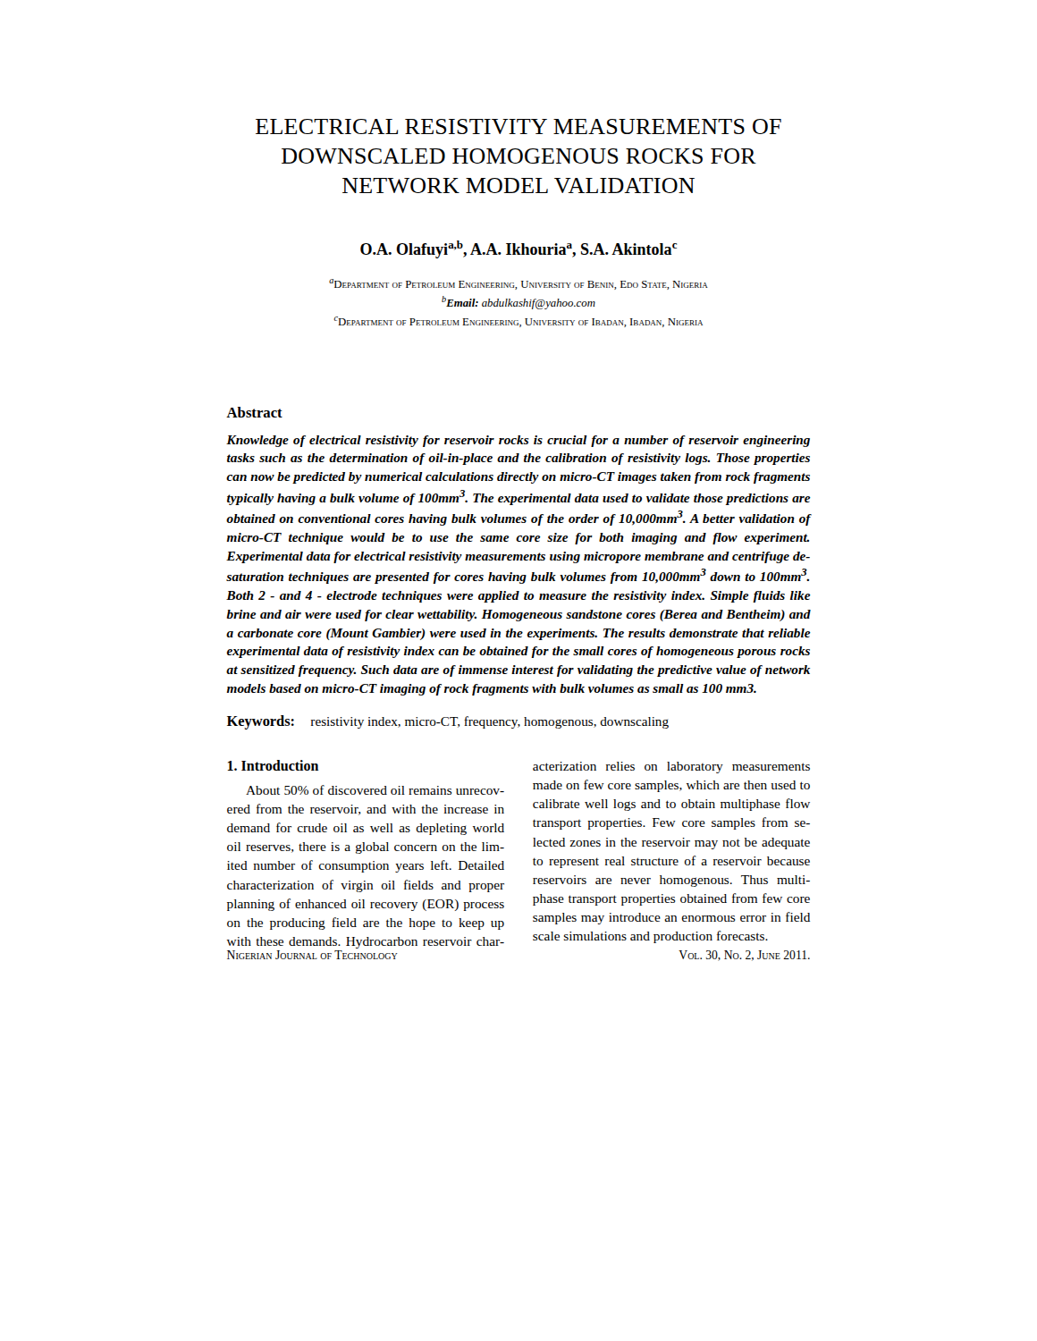Electrical Resistivity Measurements of
Downscaled Homogenous Rocks for
Network Model Validation
O.A. Olafuyia,b, A.A. Ikhouriaa, S.A. Akintolac
aDepartment of Petroleum Engineering, University of Benin, Edo State, Nigeria
bEmail: abdulkashif@yahoo.com
cDepartment of Petroleum Engineering, University of Ibadan, Ibadan, Nigeria
Abstract
Knowledge of electrical resistivity for reservoir rocks is crucial for a number of reservoir engineering tasks such as the determination of oil-in-place and the calibration of resistivity logs. Those properties can now be predicted by numerical calculations directly on micro-CT images taken from rock fragments typically having a bulk volume of 100mm3. The experimental data used to validate those predictions are obtained on conventional cores having bulk volumes of the order of 10,000mm3. A better validation of micro-CT technique would be to use the same core size for both imaging and flow experiment. Experimental data for electrical resistivity measurements using micropore membrane and centrifuge desaturation techniques are presented for cores having bulk volumes from 10,000mm3 down to 100mm3. Both 2 - and 4 - electrode techniques were applied to measure the resistivity index. Simple fluids like brine and air were used for clear wettability. Homogeneous sandstone cores (Berea and Bentheim) and a carbonate core (Mount Gambier) were used in the experiments. The results demonstrate that reliable experimental data of resistivity index can be obtained for the small cores of homogeneous porous rocks at sensitized frequency. Such data are of immense interest for validating the predictive value of network models based on micro-CT imaging of rock fragments with bulk volumes as small as 100 mm3.
Keywords: resistivity index, micro-CT, frequency, homogenous, downscaling
1. Introduction
About 50% of discovered oil remains unrecovered from the reservoir, and with the increase in demand for crude oil as well as depleting world oil reserves, there is a global concern on the limited number of consumption years left. Detailed characterization of virgin oil fields and proper planning of enhanced oil recovery (EOR) process on the producing field are the hope to keep up with these demands. Hydrocarbon reservoir characterization relies on laboratory measurements made on few core samples, which are then used to calibrate well logs and to obtain multiphase flow transport properties. Few core samples from selected zones in the reservoir may not be adequate to represent real structure of a reservoir because reservoirs are never homogenous. Thus multiphase transport properties obtained from few core samples may introduce an enormous error in field scale simulations and production forecasts.
Nigerian Journal of Technology
Vol. 30, No. 2, June 2011.